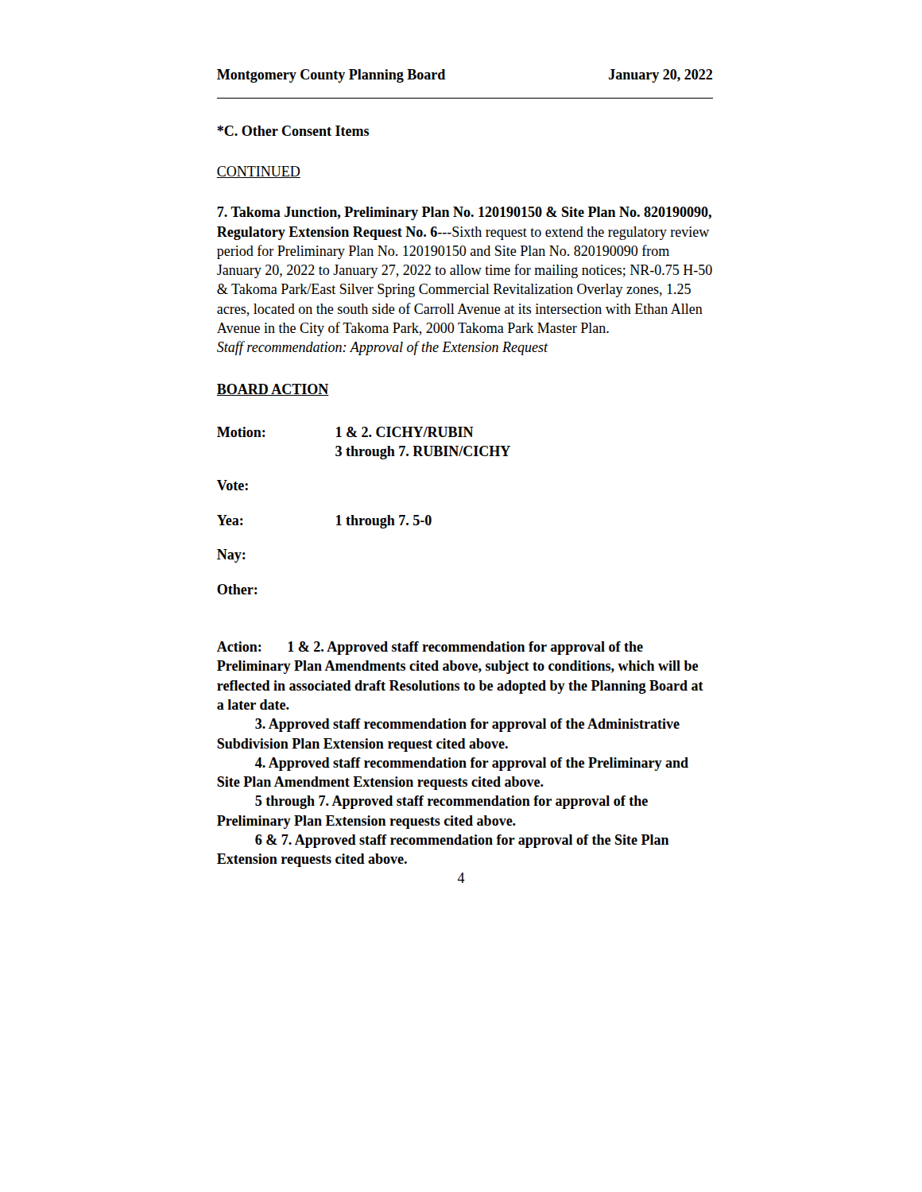Montgomery County Planning Board January 20, 2022
*C. Other Consent Items
CONTINUED
7. Takoma Junction, Preliminary Plan No. 120190150 & Site Plan No. 820190090, Regulatory Extension Request No. 6---Sixth request to extend the regulatory review period for Preliminary Plan No. 120190150 and Site Plan No. 820190090 from January 20, 2022 to January 27, 2022 to allow time for mailing notices; NR-0.75 H-50 & Takoma Park/East Silver Spring Commercial Revitalization Overlay zones, 1.25 acres, located on the south side of Carroll Avenue at its intersection with Ethan Allen Avenue in the City of Takoma Park, 2000 Takoma Park Master Plan.
Staff recommendation: Approval of the Extension Request
BOARD ACTION
| Motion: | 1 & 2. CICHY/RUBIN 3 through 7. RUBIN/CICHY |
| Vote: | |
| Yea: | 1 through 7. 5-0 |
| Nay: | |
| Other: | |
Action: 1 & 2. Approved staff recommendation for approval of the Preliminary Plan Amendments cited above, subject to conditions, which will be reflected in associated draft Resolutions to be adopted by the Planning Board at a later date.
3. Approved staff recommendation for approval of the Administrative Subdivision Plan Extension request cited above.
4. Approved staff recommendation for approval of the Preliminary and Site Plan Amendment Extension requests cited above.
5 through 7. Approved staff recommendation for approval of the Preliminary Plan Extension requests cited above.
6 & 7. Approved staff recommendation for approval of the Site Plan Extension requests cited above.
4